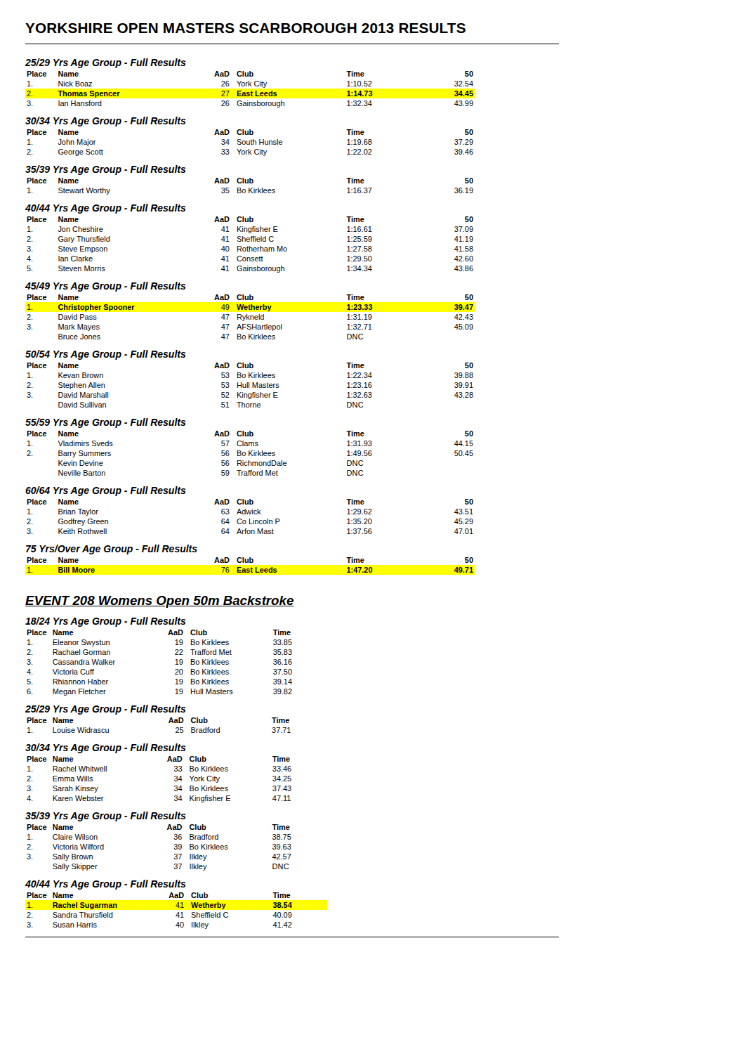YORKSHIRE OPEN MASTERS SCARBOROUGH 2013 RESULTS
25/29 Yrs Age Group - Full Results
| Place | Name | AaD | Club | Time | 50 |
| --- | --- | --- | --- | --- | --- |
| 1. | Nick Boaz | 26 | York City | 1:10.52 | 32.54 |
| 2. | Thomas Spencer | 27 | East Leeds | 1:14.73 | 34.45 |
| 3. | Ian Hansford | 26 | Gainsborough | 1:32.34 | 43.99 |
30/34 Yrs Age Group - Full Results
| Place | Name | AaD | Club | Time | 50 |
| --- | --- | --- | --- | --- | --- |
| 1. | John Major | 34 | South Hunsle | 1:19.68 | 37.29 |
| 2. | George Scott | 33 | York City | 1:22.02 | 39.46 |
35/39 Yrs Age Group - Full Results
| Place | Name | AaD | Club | Time | 50 |
| --- | --- | --- | --- | --- | --- |
| 1. | Stewart Worthy | 35 | Bo Kirklees | 1:16.37 | 36.19 |
40/44 Yrs Age Group - Full Results
| Place | Name | AaD | Club | Time | 50 |
| --- | --- | --- | --- | --- | --- |
| 1. | Jon Cheshire | 41 | Kingfisher E | 1:16.61 | 37.09 |
| 2. | Gary Thursfield | 41 | Sheffield C | 1:25.59 | 41.19 |
| 3. | Steve Empson | 40 | Rotherham Mo | 1:27.58 | 41.58 |
| 4. | Ian Clarke | 41 | Consett | 1:29.50 | 42.60 |
| 5. | Steven Morris | 41 | Gainsborough | 1:34.34 | 43.86 |
45/49 Yrs Age Group - Full Results
| Place | Name | AaD | Club | Time | 50 |
| --- | --- | --- | --- | --- | --- |
| 1. | Christopher Spooner | 49 | Wetherby | 1:23.33 | 39.47 |
| 2. | David Pass | 47 | Rykneld | 1:31.19 | 42.43 |
| 3. | Mark Mayes | 47 | AFSHartlepol | 1:32.71 | 45.09 |
| | Bruce Jones | 47 | Bo Kirklees | DNC | |
50/54 Yrs Age Group - Full Results
| Place | Name | AaD | Club | Time | 50 |
| --- | --- | --- | --- | --- | --- |
| 1. | Kevan Brown | 53 | Bo Kirklees | 1:22.34 | 39.88 |
| 2. | Stephen Allen | 53 | Hull Masters | 1:23.16 | 39.91 |
| 3. | David Marshall | 52 | Kingfisher E | 1:32.63 | 43.28 |
| | David Sullivan | 51 | Thorne | DNC | |
55/59 Yrs Age Group - Full Results
| Place | Name | AaD | Club | Time | 50 |
| --- | --- | --- | --- | --- | --- |
| 1. | Vladimirs Sveds | 57 | Clams | 1:31.93 | 44.15 |
| 2. | Barry Summers | 56 | Bo Kirklees | 1:49.56 | 50.45 |
| | Kevin Devine | 56 | RichmondDale | DNC | |
| | Neville Barton | 59 | Trafford Met | DNC | |
60/64 Yrs Age Group - Full Results
| Place | Name | AaD | Club | Time | 50 |
| --- | --- | --- | --- | --- | --- |
| 1. | Brian Taylor | 63 | Adwick | 1:29.62 | 43.51 |
| 2. | Godfrey Green | 64 | Co Lincoln P | 1:35.20 | 45.29 |
| 3. | Keith Rothwell | 64 | Arfon Mast | 1:37.56 | 47.01 |
75 Yrs/Over Age Group - Full Results
| Place | Name | AaD | Club | Time | 50 |
| --- | --- | --- | --- | --- | --- |
| 1. | Bill Moore | 76 | East Leeds | 1:47.20 | 49.71 |
EVENT 208 Womens Open 50m Backstroke
18/24 Yrs Age Group - Full Results
| Place | Name | AaD | Club | Time |
| --- | --- | --- | --- | --- |
| 1. | Eleanor Swystun | 19 | Bo Kirklees | 33.85 |
| 2. | Rachael Gorman | 22 | Trafford Met | 35.83 |
| 3. | Cassandra Walker | 19 | Bo Kirklees | 36.16 |
| 4. | Victoria Cuff | 20 | Bo Kirklees | 37.50 |
| 5. | Rhiannon Haber | 19 | Bo Kirklees | 39.14 |
| 6. | Megan Fletcher | 19 | Hull Masters | 39.82 |
25/29 Yrs Age Group - Full Results
| Place | Name | AaD | Club | Time |
| --- | --- | --- | --- | --- |
| 1. | Louise Widrascu | 25 | Bradford | 37.71 |
30/34 Yrs Age Group - Full Results
| Place | Name | AaD | Club | Time |
| --- | --- | --- | --- | --- |
| 1. | Rachel Whitwell | 33 | Bo Kirklees | 33.46 |
| 2. | Emma Wills | 34 | York City | 34.25 |
| 3. | Sarah Kinsey | 34 | Bo Kirklees | 37.43 |
| 4. | Karen Webster | 34 | Kingfisher E | 47.11 |
35/39 Yrs Age Group - Full Results
| Place | Name | AaD | Club | Time |
| --- | --- | --- | --- | --- |
| 1. | Claire Wilson | 36 | Bradford | 38.75 |
| 2. | Victoria Wilford | 39 | Bo Kirklees | 39.63 |
| 3. | Sally Brown | 37 | Ilkley | 42.57 |
| | Sally Skipper | 37 | Ilkley | DNC |
40/44 Yrs Age Group - Full Results
| Place | Name | AaD | Club | Time |
| --- | --- | --- | --- | --- |
| 1. | Rachel Sugarman | 41 | Wetherby | 38.54 |
| 2. | Sandra Thursfield | 41 | Sheffield C | 40.09 |
| 3. | Susan Harris | 40 | Ilkley | 41.42 |